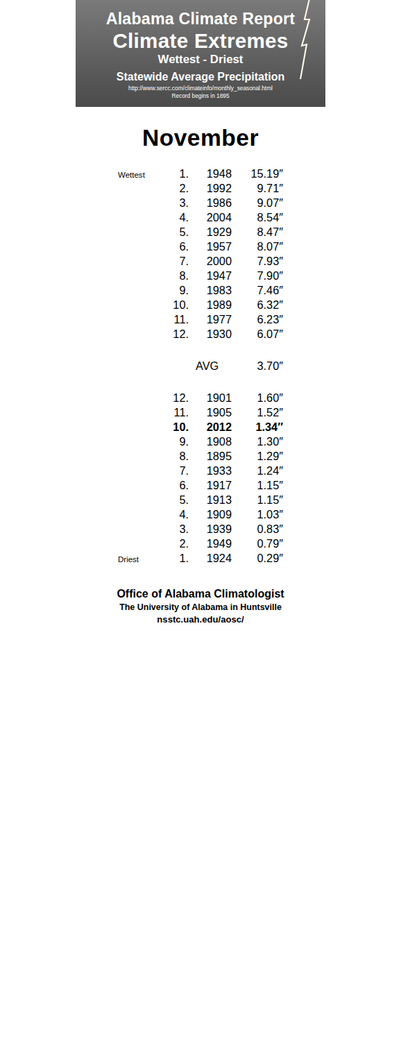Alabama Climate Report
Climate Extremes
Wettest - Driest
Statewide Average Precipitation
http://www.sercc.com/climateinfo/monthly_seasonal.html
Record begins in 1895
November
| Wettest | 1. | 1948 | 15.19″ |
| | 2. | 1992 | 9.71″ |
| | 3. | 1986 | 9.07″ |
| | 4. | 2004 | 8.54″ |
| | 5. | 1929 | 8.47″ |
| | 6. | 1957 | 8.07″ |
| | 7. | 2000 | 7.93″ |
| | 8. | 1947 | 7.90″ |
| | 9. | 1983 | 7.46″ |
| | 10. | 1989 | 6.32″ |
| | 11. | 1977 | 6.23″ |
| | 12. | 1930 | 6.07″ |
| | | AVG | 3.70″ |
| | 12. | 1901 | 1.60″ |
| | 11. | 1905 | 1.52″ |
| | 10. | 2012 | 1.34″ |
| | 9. | 1908 | 1.30″ |
| | 8. | 1895 | 1.29″ |
| | 7. | 1933 | 1.24″ |
| | 6. | 1917 | 1.15″ |
| | 5. | 1913 | 1.15″ |
| | 4. | 1909 | 1.03″ |
| | 3. | 1939 | 0.83″ |
| | 2. | 1949 | 0.79″ |
| Driest | 1. | 1924 | 0.29″ |
Office of Alabama Climatologist
The University of Alabama in Huntsville
nsstc.uah.edu/aosc/